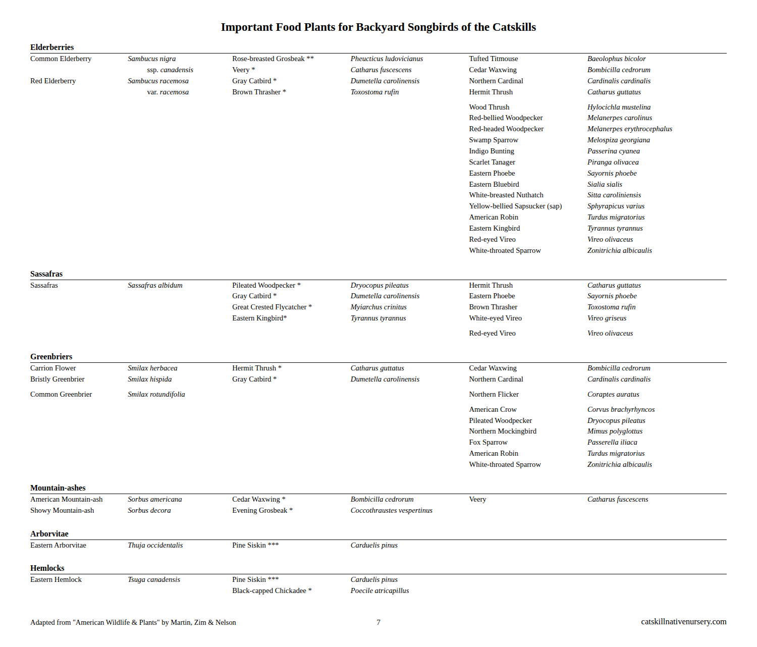Important Food Plants for Backyard Songbirds of the Catskills
Elderberries
| Common Elderberry | Sambucus nigra | Rose-breasted Grosbeak ** | Pheucticus ludovicianus | Tufted Titmouse | Baeolophus bicolor |
| | ssp. canadensis | Veery * | Catharus fuscescens | Cedar Waxwing | Bombicilla cedrorum |
| Red Elderberry | Sambucus racemosa | Gray Catbird * | Dumetella carolinensis | Northern Cardinal | Cardinalis cardinalis |
| | var. racemosa | Brown Thrasher * | Toxostoma rufin | Hermit Thrush | Catharus guttatus |
| | | | | Wood Thrush | Hylocichla mustelina |
| | | | | Red-bellied Woodpecker | Melanerpes carolinus |
| | | | | Red-headed Woodpecker | Melanerpes erythrocephalus |
| | | | | Swamp Sparrow | Melospiza georgiana |
| | | | | Indigo Bunting | Passerina cyanea |
| | | | | Scarlet Tanager | Piranga olivacea |
| | | | | Eastern Phoebe | Sayornis phoebe |
| | | | | Eastern Bluebird | Sialia sialis |
| | | | | White-breasted Nuthatch | Sitta caroliniensis |
| | | | | Yellow-bellied Sapsucker (sap) | Sphyrapicus varius |
| | | | | American Robin | Turdus migratorius |
| | | | | Eastern Kingbird | Tyrannus tyrannus |
| | | | | Red-eyed Vireo | Vireo olivaceus |
| | | | | White-throated Sparrow | Zonitrichia albicaulis |
Sassafras
| Sassafras | Sassafras albidum | Pileated Woodpecker * | Dryocopus pileatus | Hermit Thrush | Catharus guttatus |
| | | Gray Catbird * | Dumetella carolinensis | Eastern Phoebe | Sayornis phoebe |
| | | Great Crested Flycatcher * | Myiarchus crinitus | Brown Thrasher | Toxostoma rufin |
| | | Eastern Kingbird* | Tyrannus tyrannus | White-eyed Vireo | Vireo griseus |
| | | | | Red-eyed Vireo | Vireo olivaceus |
Greenbriers
| Carrion Flower | Smilax herbacea | Hermit Thrush * | Catharus guttatus | Cedar Waxwing | Bombicilla cedrorum |
| Bristly Greenbrier | Smilax hispida | Gray Catbird * | Dumetella carolinensis | Northern Cardinal | Cardinalis cardinalis |
| Common Greenbrier | Smilax rotundifolia | | | Northern Flicker | Coraptes auratus |
| | | | | American Crow | Corvus brachyrhyncos |
| | | | | Pileated Woodpecker | Dryocopus pileatus |
| | | | | Northern Mockingbird | Mimus polyglottus |
| | | | | Fox Sparrow | Passerella iliaca |
| | | | | American Robin | Turdus migratorius |
| | | | | White-throated Sparrow | Zonitrichia albicaulis |
Mountain-ashes
| American Mountain-ash | Sorbus americana | Cedar Waxwing * | Bombicilla cedrorum | Veery | Catharus fuscescens |
| Showy Mountain-ash | Sorbus decora | Evening Grosbeak * | Coccothraustes vespertinus | | |
Arborvitae
| Eastern Arborvitae | Thuja occidentalis | Pine Siskin *** | Carduelis pinus | | |
Hemlocks
| Eastern Hemlock | Tsuga canadensis | Pine Siskin *** | Carduelis pinus | | |
| | | Black-capped Chickadee * | Poecile atricapillus | | |
Adapted from "American Wildlife & Plants" by Martin, Zim & Nelson
7
catskillnativenursery.com